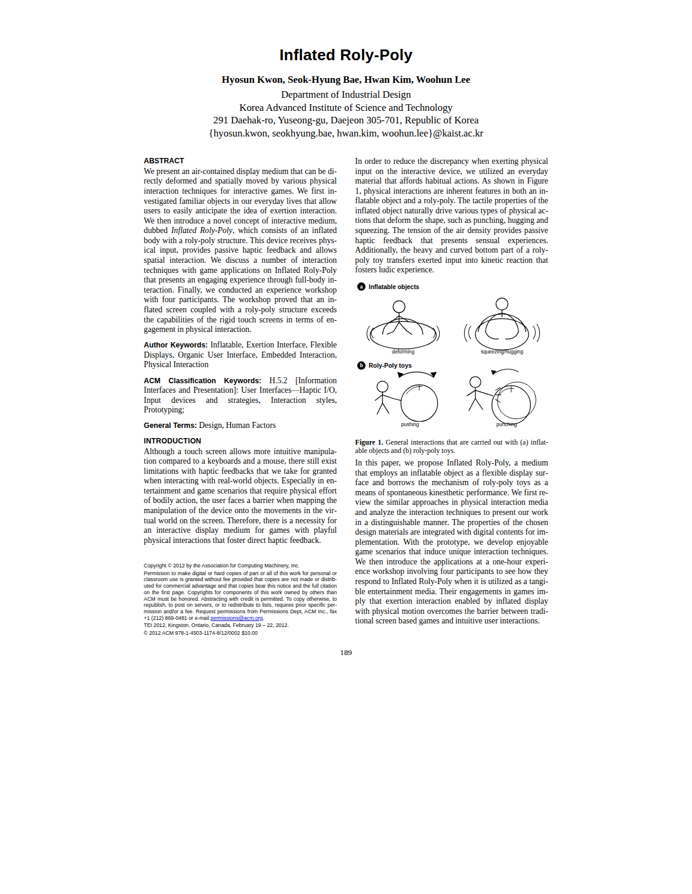Inflated Roly-Poly
Hyosun Kwon, Seok-Hyung Bae, Hwan Kim, Woohun Lee
Department of Industrial Design
Korea Advanced Institute of Science and Technology
291 Daehak-ro, Yuseong-gu, Daejeon 305-701, Republic of Korea
{hyosun.kwon, seokhyung.bae, hwan.kim, woohun.lee}@kaist.ac.kr
ABSTRACT
We present an air-contained display medium that can be directly deformed and spatially moved by various physical interaction techniques for interactive games. We first investigated familiar objects in our everyday lives that allow users to easily anticipate the idea of exertion interaction. We then introduce a novel concept of interactive medium, dubbed Inflated Roly-Poly, which consists of an inflated body with a roly-poly structure. This device receives physical input, provides passive haptic feedback and allows spatial interaction. We discuss a number of interaction techniques with game applications on Inflated Roly-Poly that presents an engaging experience through full-body interaction. Finally, we conducted an experience workshop with four participants. The workshop proved that an inflated screen coupled with a roly-poly structure exceeds the capabilities of the rigid touch screens in terms of engagement in physical interaction.
Author Keywords: Inflatable, Exertion Interface, Flexible Displays, Organic User Interface, Embedded Interaction, Physical Interaction
ACM Classification Keywords: H.5.2 [Information Interfaces and Presentation]: User Interfaces—Haptic I/O, Input devices and strategies, Interaction styles, Prototyping;
General Terms: Design, Human Factors
INTRODUCTION
Although a touch screen allows more intuitive manipulation compared to a keyboards and a mouse, there still exist limitations with haptic feedbacks that we take for granted when interacting with real-world objects. Especially in entertainment and game scenarios that require physical effort of bodily action, the user faces a barrier when mapping the manipulation of the device onto the movements in the virtual world on the screen. Therefore, there is a necessity for an interactive display medium for games with playful physical interactions that foster direct haptic feedback.
Copyright © 2012 by the Association for Computing Machinery, Inc.
Permission to make digital or hard copies of part or all of this work for personal or classroom use is granted without fee provided that copies are not made or distributed for commercial advantage and that copies bear this notice and the full citation on the first page. Copyrights for components of this work owned by others than ACM must be honored. Abstracting with credit is permitted. To copy otherwise, to republish, to post on servers, or to redistribute to lists, requires prior specific permission and/or a fee. Request permissions from Permissions Dept, ACM Inc., fax +1 (212) 869-0481 or e-mail permissions@acm.org.
TEI 2012, Kingston, Ontario, Canada, February 19 – 22, 2012.
© 2012 ACM 978-1-4503-1174-8/12/0002 $10.00
In order to reduce the discrepancy when exerting physical input on the interactive device, we utilized an everyday material that affords habitual actions. As shown in Figure 1, physical interactions are inherent features in both an inflatable object and a roly-poly. The tactile properties of the inflated object naturally drive various types of physical actions that deform the shape, such as punching, hugging and squeezing. The tension of the air density provides passive haptic feedback that presents sensual experiences. Additionally, the heavy and curved bottom part of a roly-poly toy transfers exerted input into kinetic reaction that fosters ludic experience.
a Inflatable objects deforming squeezing/hugging b Roly-Poly toys pushing punching
Figure 1. General interactions that are carried out with (a) inflatable objects and (b) roly-poly toys.
In this paper, we propose Inflated Roly-Poly, a medium that employs an inflatable object as a flexible display surface and borrows the mechanism of roly-poly toys as a means of spontaneous kinesthetic performance. We first review the similar approaches in physical interaction media and analyze the interaction techniques to present our work in a distinguishable manner. The properties of the chosen design materials are integrated with digital contents for implementation. With the prototype, we develop enjoyable game scenarios that induce unique interaction techniques. We then introduce the applications at a one-hour experience workshop involving four participants to see how they respond to Inflated Roly-Poly when it is utilized as a tangible entertainment media. Their engagements in games imply that exertion interaction enabled by inflated display with physical motion overcomes the barrier between traditional screen based games and intuitive user interactions.
189